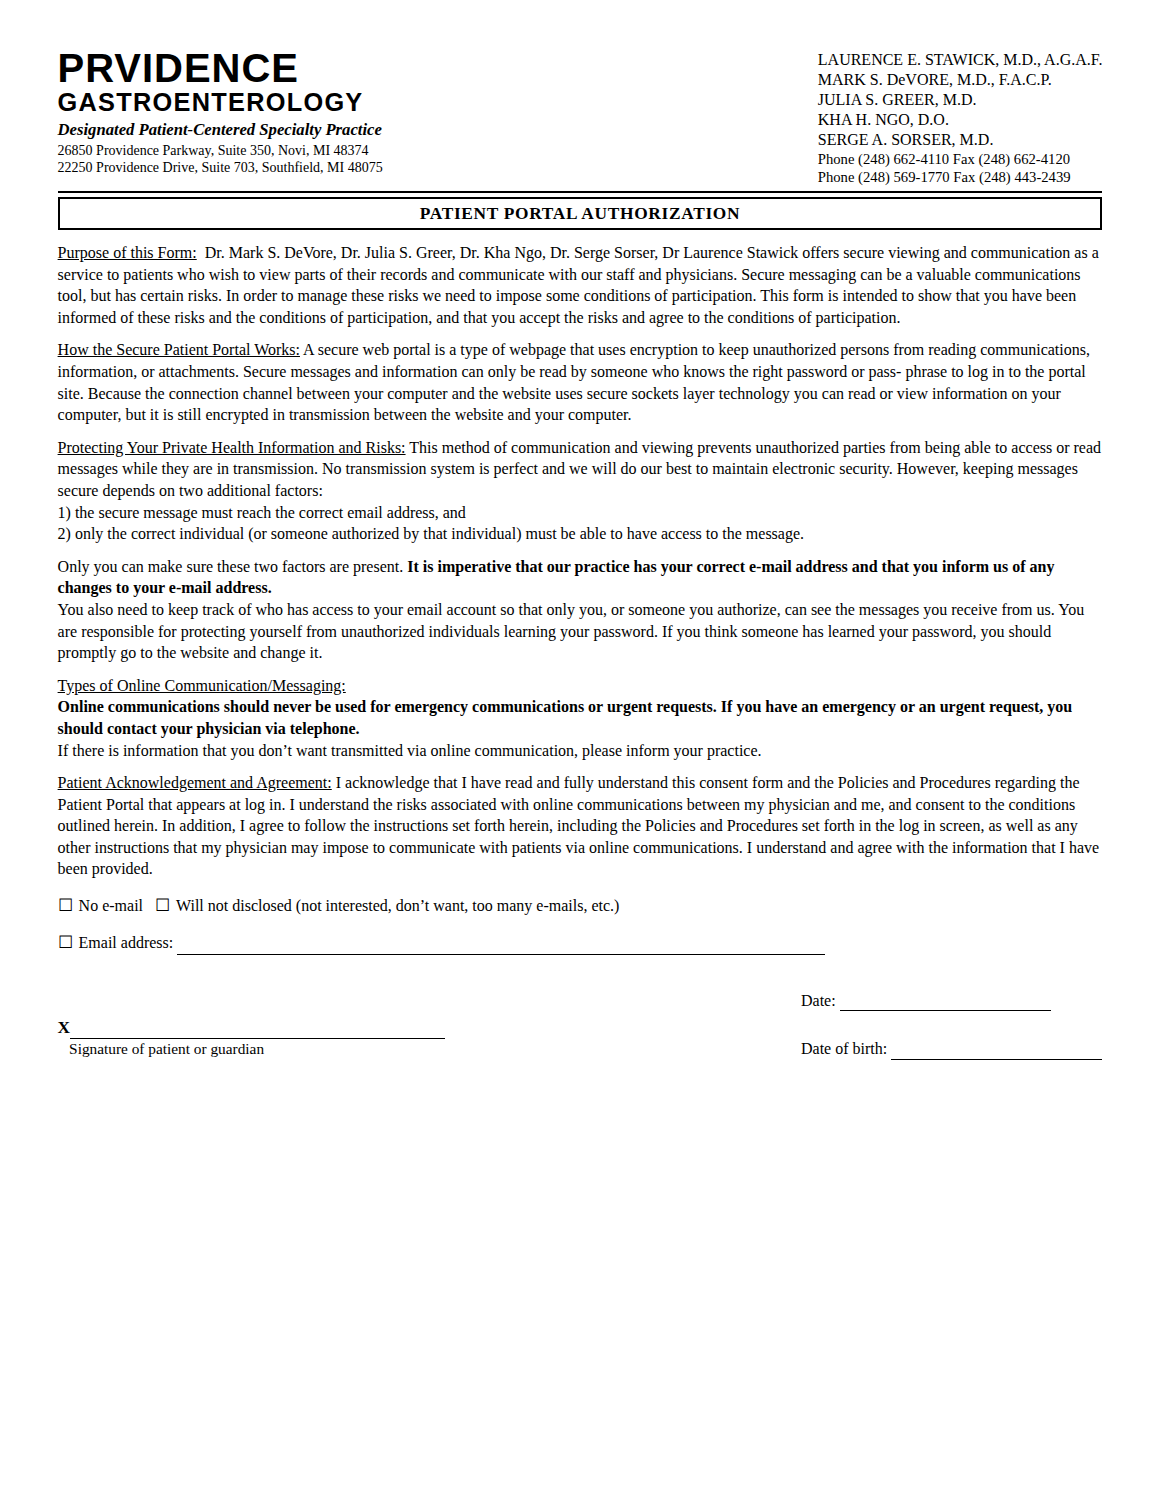PR VIDENCE
GASTROENTEROLOGY
Designated Patient-Centered Specialty Practice
26850 Providence Parkway, Suite 350, Novi, MI 48374
22250 Providence Drive, Suite 703, Southfield, MI 48075
LAURENCE E. STAWICK, M.D., A.G.A.F.
MARK S. DeVORE, M.D., F.A.C.P.
JULIA S. GREER, M.D.
KHA H. NGO, D.O.
SERGE A. SORSER, M.D.
Phone (248) 662-4110 Fax (248) 662-4120
Phone (248) 569-1770 Fax (248) 443-2439
PATIENT PORTAL AUTHORIZATION
Purpose of this Form: Dr. Mark S. DeVore, Dr. Julia S. Greer, Dr. Kha Ngo, Dr. Serge Sorser, Dr Laurence Stawick offers secure viewing and communication as a service to patients who wish to view parts of their records and communicate with our staff and physicians. Secure messaging can be a valuable communications tool, but has certain risks. In order to manage these risks we need to impose some conditions of participation. This form is intended to show that you have been informed of these risks and the conditions of participation, and that you accept the risks and agree to the conditions of participation.
How the Secure Patient Portal Works: A secure web portal is a type of webpage that uses encryption to keep unauthorized persons from reading communications, information, or attachments. Secure messages and information can only be read by someone who knows the right password or pass- phrase to log in to the portal site. Because the connection channel between your computer and the website uses secure sockets layer technology you can read or view information on your computer, but it is still encrypted in transmission between the website and your computer.
Protecting Your Private Health Information and Risks: This method of communication and viewing prevents unauthorized parties from being able to access or read messages while they are in transmission. No transmission system is perfect and we will do our best to maintain electronic security. However, keeping messages secure depends on two additional factors:
1) the secure message must reach the correct email address, and
2) only the correct individual (or someone authorized by that individual) must be able to have access to the message.
Only you can make sure these two factors are present. It is imperative that our practice has your correct e-mail address and that you inform us of any changes to your e-mail address.
You also need to keep track of who has access to your email account so that only you, or someone you authorize, can see the messages you receive from us. You are responsible for protecting yourself from unauthorized individuals learning your password. If you think someone has learned your password, you should promptly go to the website and change it.
Types of Online Communication/Messaging:
Online communications should never be used for emergency communications or urgent requests. If you have an emergency or an urgent request, you should contact your physician via telephone.
If there is information that you don’t want transmitted via online communication, please inform your practice.
Patient Acknowledgement and Agreement: I acknowledge that I have read and fully understand this consent form and the Policies and Procedures regarding the Patient Portal that appears at log in. I understand the risks associated with online communications between my physician and me, and consent to the conditions outlined herein. In addition, I agree to follow the instructions set forth herein, including the Policies and Procedures set forth in the log in screen, as well as any other instructions that my physician may impose to communicate with patients via online communications. I understand and agree with the information that I have been provided.
No e-mail Will not disclosed (not interested, don’t want, too many e-mails, etc.)
Email address:
X
Signature of patient or guardian
Date:
Date of birth: